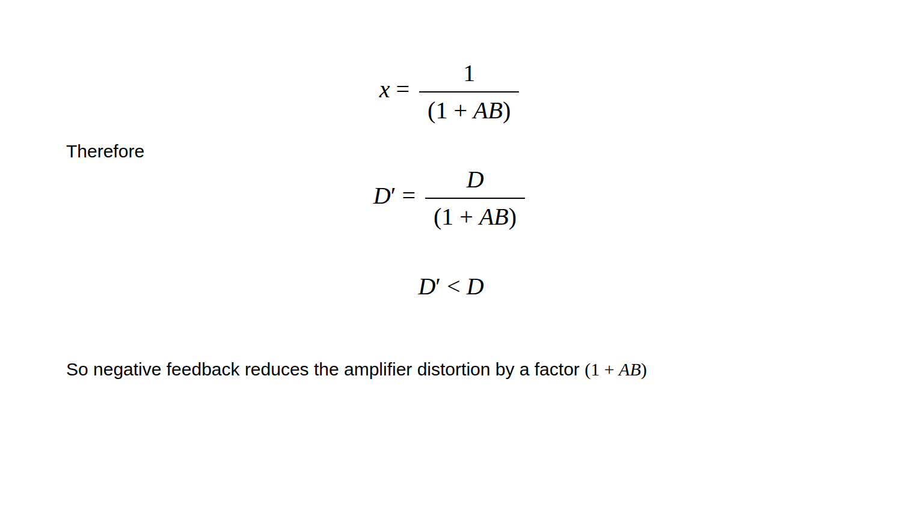x = 1 (1 + AB)
Therefore
D′ = D (1 + AB)
D′ < D
So negative feedback reduces the amplifier distortion by a factor (1 + AB)